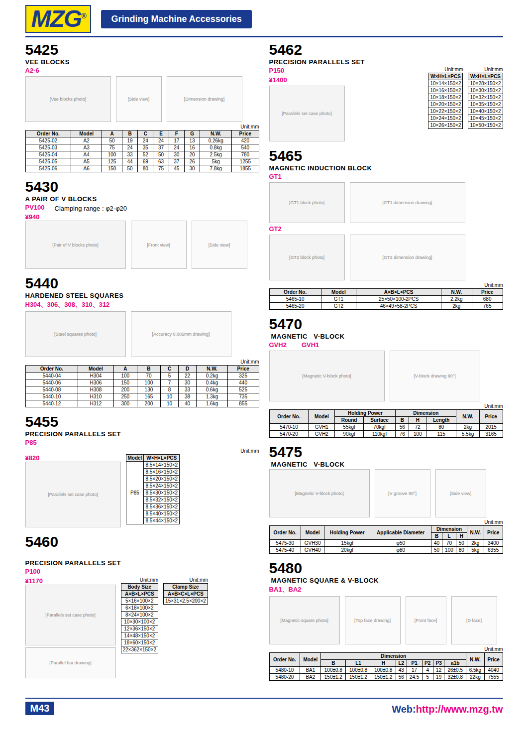MZG®
Grinding Machine Accessories
5425
VEE BLOCKS
A2-6
[Vee blocks photo]
[Side view]
[Dimension drawing]
Unit:mm
| Order No. | Model | A | B | C | E | F | G | N.W. | Price |
| --- | --- | --- | --- | --- | --- | --- | --- | --- | --- |
| 5425-02 | A2 | 50 | 19 | 24 | 24 | 17 | 13 | 0.26kg | 420 |
| 5425-03 | A3 | 75 | 24 | 35 | 37 | 24 | 16 | 0.8kg | 540 |
| 5425-04 | A4 | 100 | 33 | 52 | 50 | 30 | 20 | 2.5kg | 780 |
| 5425-05 | A5 | 125 | 44 | 69 | 63 | 37 | 26 | 5kg | 1255 |
| 5425-06 | A6 | 150 | 50 | 80 | 75 | 45 | 30 | 7.8kg | 1855 |
5430
A PAIR OF V BLOCKS
PV100
Clamping range : φ2-φ20
¥940
[Pair of V blocks photo]
[Front view]
[Side view]
5440
HARDENED STEEL SQUARES
H304、306、308、310、312
[Steel squares photo]
[Accuracy 0.005mm drawing]
Unit:mm
| Order No. | Model | A | B | C | D | N.W. | Price |
| --- | --- | --- | --- | --- | --- | --- | --- |
| 5440-04 | H304 | 100 | 70 | 5 | 22 | 0.2kg | 325 |
| 5440-06 | H306 | 150 | 100 | 7 | 30 | 0.4kg | 440 |
| 5440-08 | H308 | 200 | 130 | 8 | 33 | 0.6kg | 525 |
| 5440-10 | H310 | 250 | 165 | 10 | 38 | 1.3kg | 735 |
| 5440-12 | H312 | 300 | 200 | 10 | 40 | 1.6kg | 855 |
5455
PRECISION PARALLELS SET
P85
Unit:mm
¥820
[Parallels set case photo]
| Model | W×H×L×PCS |
| --- | --- |
| P85 | 8.5×14×150×2 |
| 8.5×16×150×2 |
| 8.5×20×150×2 |
| 8.5×24×150×2 |
| 8.5×30×150×2 |
| 8.5×32×150×2 |
| 8.5×36×150×2 |
| 8.5×40×150×2 |
| 8.5×44×150×2 |
5460
PRECISION PARALLELS SET
P100
¥1170
[Parallels set case photo]
[Parallel bar drawing]
Unit:mm
| Body Size |
| --- |
| A×B×L×PCS |
| 5×16×100×2 |
| 6×18×100×2 |
| 8×24×100×2 |
| 10×30×100×2 |
| 12×36×150×2 |
| 14×48×150×2 |
| 18×60×150×2 |
| 22×362×150×2 |
Unit:mm
| Clamp Size |
| --- |
| A×B×C×L×PCS |
| 15×31×2.5×200×2 |
5462
PRECISION PARALLELS SET
P150
¥1400
[Parallels set case photo]
Unit:mm
| W×H×L×PCS |
| --- |
| 10×14×150×2 |
| 10×16×150×2 |
| 10×18×150×2 |
| 10×20×150×2 |
| 10×22×150×2 |
| 10×24×150×2 |
| 10×26×150×2 |
Unit:mm
| W×H×L×PCS |
| --- |
| 10×28×150×2 |
| 10×30×150×2 |
| 10×32×150×2 |
| 10×35×150×2 |
| 10×40×150×2 |
| 10×45×150×2 |
| 10×50×150×2 |
5465
MAGNETIC INDUCTION BLOCK
GT1
[GT1 block photo]
[GT1 dimension drawing]
GT2
[GT2 block photo]
[GT2 dimension drawing]
Unit:mm
| Order No. | Model | A×B×L×PCS | N.W. | Price |
| --- | --- | --- | --- | --- |
| 5465-10 | GT1 | 25×50×100-2PCS | 2.2kg | 680 |
| 5465-20 | GT2 | 46×49×58-2PCS | 2kg | 765 |
5470
MAGNETIC V-BLOCK
GVH2
GVH1
[Magnetic V-block photo]
[V-block drawing 90°]
Unit:mm
| Order No. | Model | Holding Power | Dimension | N.W. | Price |
| --- | --- | --- | --- | --- | --- |
| Round | Surface | B | H | Length |
| 5470-10 | GVH1 | 55kgf | 70kgf | 56 | 72 | 80 | 2kg | 2015 |
| 5470-20 | GVH2 | 90kgf | 110kgf | 76 | 100 | 115 | 5.5kg | 3165 |
5475
MAGNETIC V-BLOCK
[Magnetic V-block photo]
[V groove 90°]
[Side view]
Unit:mm
| Order No. | Model | Holding Power | Applicable Diameter | Dimension | N.W. | Price |
| --- | --- | --- | --- | --- | --- | --- |
| B | L | H |
| 5475-30 | GVH30 | 15kgf | φ50 | 40 | 70 | 50 | 2kg | 3400 |
| 5475-40 | GVH40 | 20kgf | φ80 | 50 | 100 | 80 | 5kg | 6355 |
5480
MAGNETIC SQUARE & V-BLOCK
BA1、BA2
[Magnetic square photo]
[Top face drawing]
[Front face]
[D face]
Unit:mm
| Order No. | Model | Dimension | N.W. | Price |
| --- | --- | --- | --- | --- |
| B | L1 | H | L2 | P1 | P2 | P3 | a1b |
| 5480-10 | BA1 | 100±0.8 | 100±0.8 | 100±0.8 | 43 | 17 | 4 | 12 | 26±0.5 | 6.5kg | 4040 |
| 5480-20 | BA2 | 150±1.2 | 150±1.2 | 150±1.2 | 56 | 24.5 | 5 | 19 | 32±0.8 | 22kg | 7555 |
M43
Web:http://www.mzg.tw